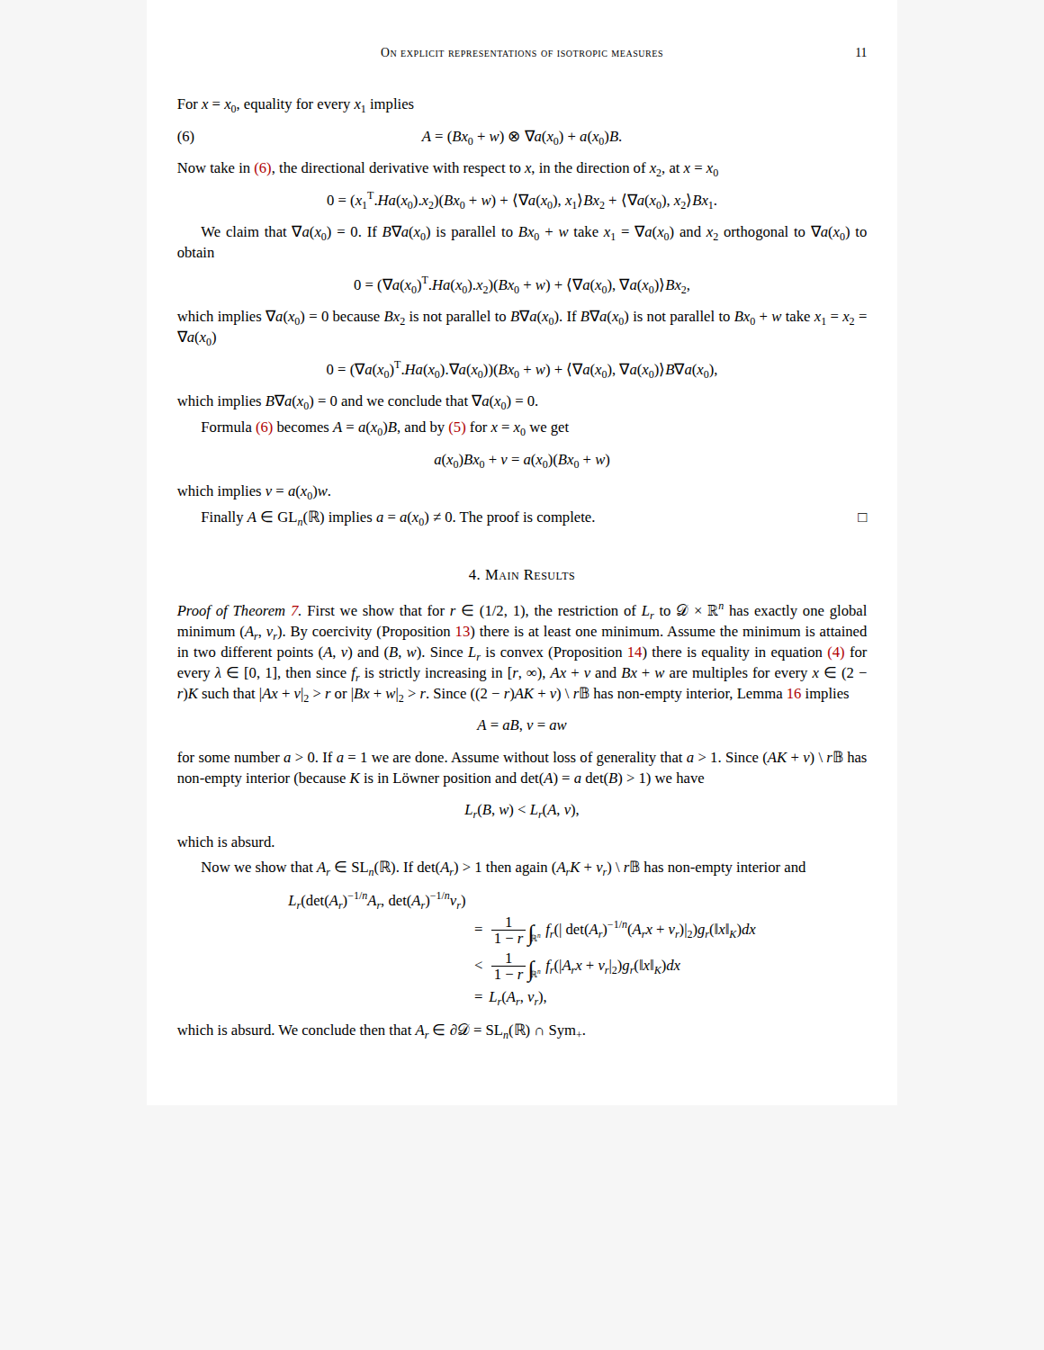On explicit representations of isotropic measures 11
For x = x0, equality for every x1 implies
(6) A = (Bx0 + w) ⊗ ∇a(x0) + a(x0)B.
Now take in (6), the directional derivative with respect to x, in the direction of x2, at x = x0
0 = (x1T.Ha(x0).x2)(Bx0 + w) + ⟨∇a(x0), x1⟩Bx2 + ⟨∇a(x0), x2⟩Bx1.
We claim that ∇a(x0) = 0. If B∇a(x0) is parallel to Bx0 + w take x1 = ∇a(x0) and x2 orthogonal to ∇a(x0) to obtain
0 = (∇a(x0)T.Ha(x0).x2)(Bx0 + w) + ⟨∇a(x0), ∇a(x0)⟩Bx2,
which implies ∇a(x0) = 0 because Bx2 is not parallel to B∇a(x0). If B∇a(x0) is not parallel to Bx0 + w take x1 = x2 = ∇a(x0)
0 = (∇a(x0)T.Ha(x0).∇a(x0))(Bx0 + w) + ⟨∇a(x0), ∇a(x0)⟩B∇a(x0),
which implies B∇a(x0) = 0 and we conclude that ∇a(x0) = 0.
Formula (6) becomes A = a(x0)B, and by (5) for x = x0 we get
a(x0)Bx0 + v = a(x0)(Bx0 + w)
which implies v = a(x0)w.
Finally A ∈ GLn(ℝ) implies a = a(x0) ≠ 0. The proof is complete. □
4. Main Results
Proof of Theorem 7. First we show that for r ∈ (1/2, 1), the restriction of Lr to 𝒟 × ℝn has exactly one global minimum (Ar, vr). By coercivity (Proposition 13) there is at least one minimum. Assume the minimum is attained in two different points (A, v) and (B, w). Since Lr is convex (Proposition 14) there is equality in equation (4) for every λ ∈ [0, 1], then since fr is strictly increasing in [r, ∞), Ax + v and Bx + w are multiples for every x ∈ (2 − r)K such that |Ax + v|2 > r or |Bx + w|2 > r. Since ((2 − r)AK + v) \ r 𝔹 has non-empty interior, Lemma 16 implies
A = aB, v = aw
for some number a > 0. If a = 1 we are done. Assume without loss of generality that a > 1. Since (AK + v) \ r 𝔹 has non-empty interior (because K is in Löwner position and det(A) = a det(B) > 1) we have
Lr(B, w) < Lr(A, v),
which is absurd.
Now we show that Ar ∈ SLn(ℝ). If det(Ar) > 1 then again (ArK + vr) \ r 𝔹 has non-empty interior and
| L r (det( A r ) −1/ n A r , det( A r ) −1/ n v r ) | | |
| | = | 1 1 − r ∫ ℝ n f r (/ det( A r ) −1/ n ( A r x + v r )/ 2 ) g r (‖ x ‖ K ) dx |
| | < | 1 1 − r ∫ ℝ n f r (/ A r x + v r / 2 ) g r (‖ x ‖ K ) dx |
| | = | L r ( A r , v r ), |
which is absurd. We conclude then that Ar ∈ ∂𝒟 = SLn(ℝ) ∩ Sym+.